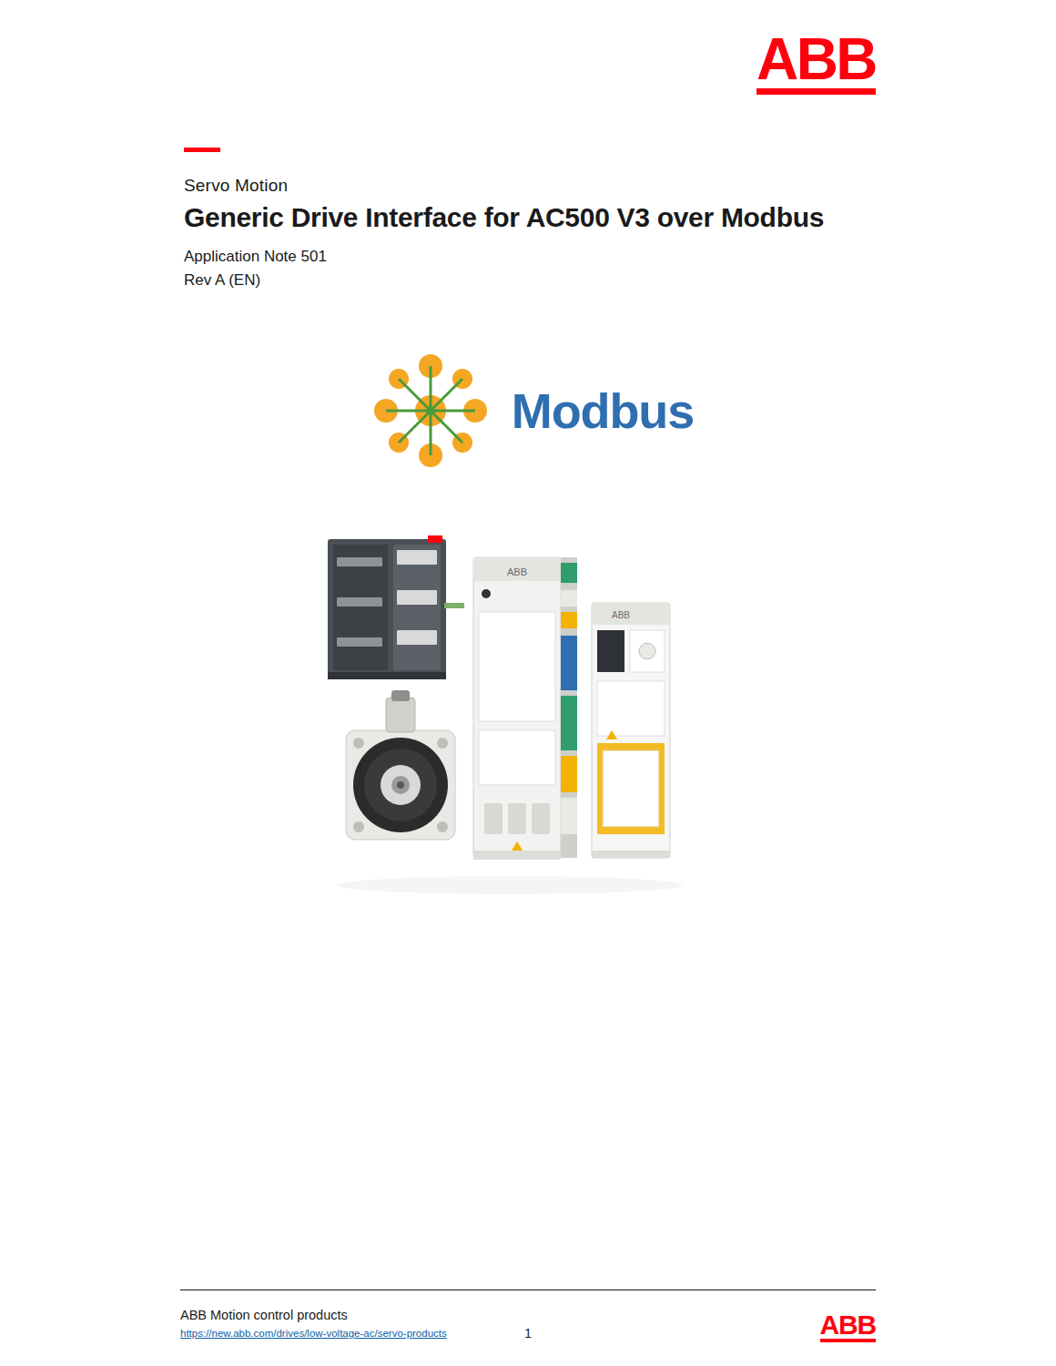ABB
Servo Motion
Generic Drive Interface for AC500 V3 over Modbus
Application Note 501 Rev A (EN)
Modbus
ABB ABB
ABB Motion control products
https://new.abb.com/drives/low-voltage-ac/servo-products
1
ABB